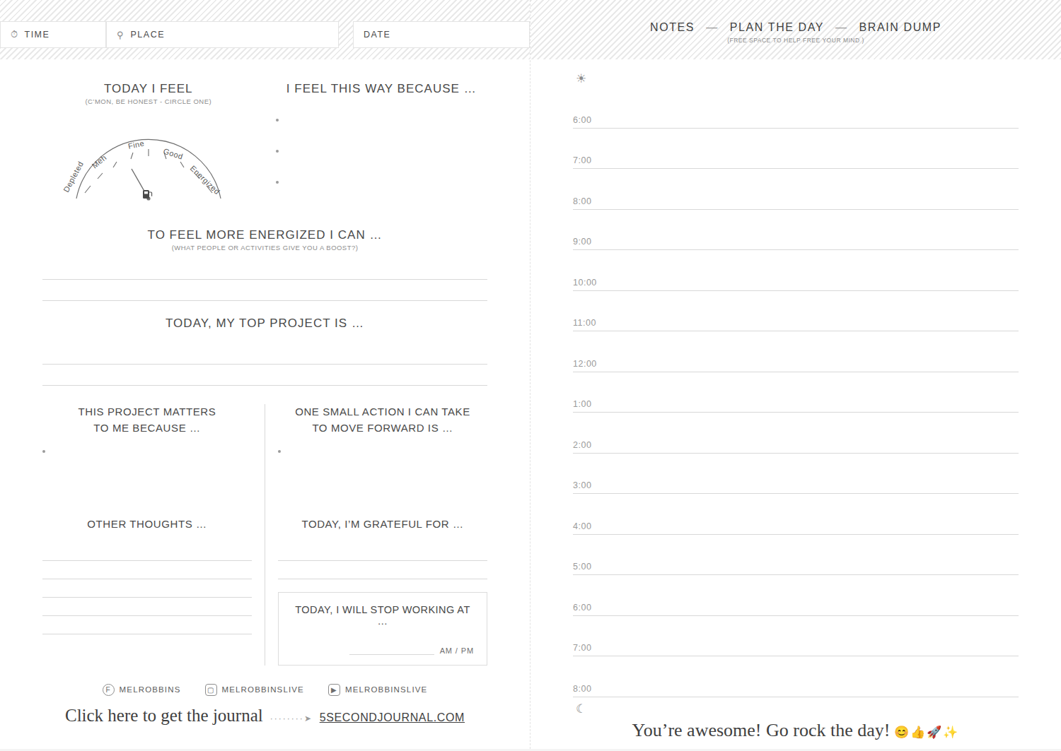⏱Time
⚲Place
Date
Today I Feel
(C’mon, be honest - circle one)
Depleted Meh Fine Good Energized
I Feel This Way Because …
To Feel More Energized I Can …
(What people or activities give you a boost?)
Today, My Top Project Is …
This Project Matters
To Me Because …
Other Thoughts …
One Small Action I Can Take
To Move Forward Is …
Today, I’m Grateful For …
Today, I Will Stop Working At …
AM / PM
f MelRobbins ▢MelRobbinsLive ▶MelRobbinsLive
Click here to get the journal ········➤ 5SECONDJOURNAL.COM
Notes — Plan the Day — Brain Dump
(Free space to help free your mind )
☀
6:00
7:00
8:00
9:00
10:00
11:00
12:00
1:00
2:00
3:00
4:00
5:00
6:00
7:00
8:00
☾
You’re awesome! Go rock the day!😊👍🚀✨